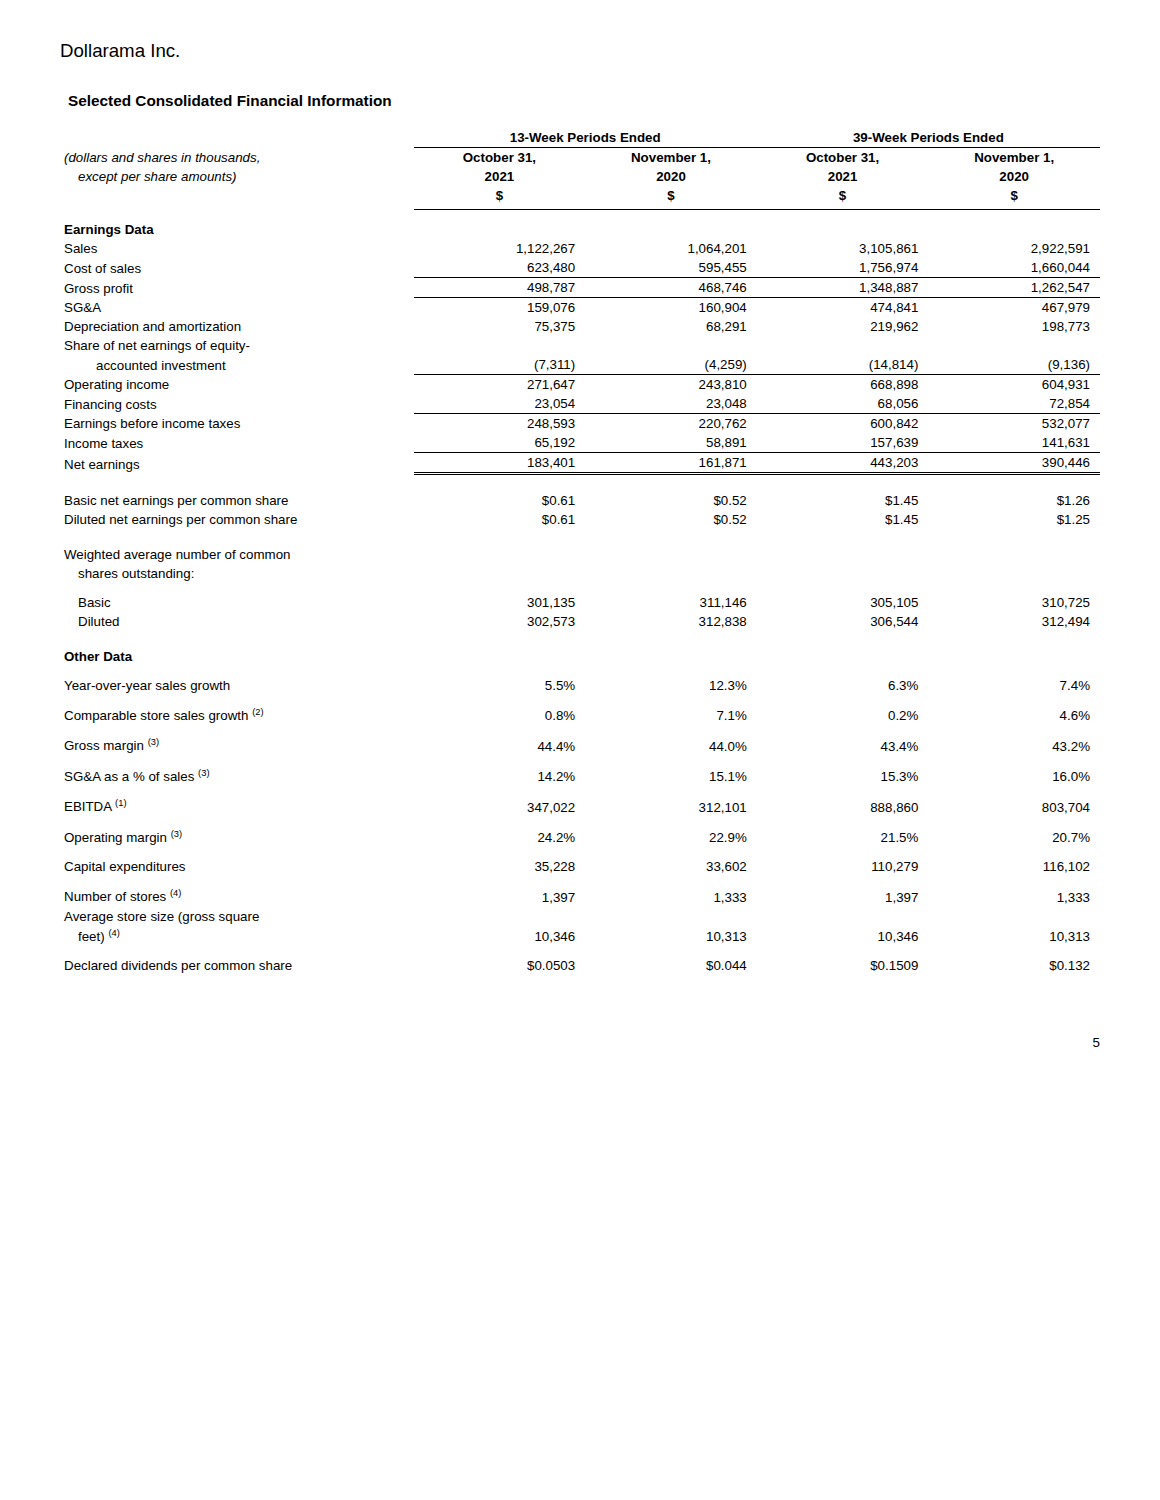Dollarama Inc.
Selected Consolidated Financial Information
| | 13-Week Periods Ended | 39-Week Periods Ended |
| (dollars and shares in thousands, | October 31, | November 1, | October 31, | November 1, |
| except per share amounts) | 2021 | 2020 | 2021 | 2020 |
| | $ | $ | $ | $ |
| Earnings Data | | | | |
| Sales | 1,122,267 | 1,064,201 | 3,105,861 | 2,922,591 |
| Cost of sales | 623,480 | 595,455 | 1,756,974 | 1,660,044 |
| Gross profit | 498,787 | 468,746 | 1,348,887 | 1,262,547 |
| SG&A | 159,076 | 160,904 | 474,841 | 467,979 |
| Depreciation and amortization | 75,375 | 68,291 | 219,962 | 198,773 |
| Share of net earnings of equity- | | | | |
| accounted investment | (7,311) | (4,259) | (14,814) | (9,136) |
| Operating income | 271,647 | 243,810 | 668,898 | 604,931 |
| Financing costs | 23,054 | 23,048 | 68,056 | 72,854 |
| Earnings before income taxes | 248,593 | 220,762 | 600,842 | 532,077 |
| Income taxes | 65,192 | 58,891 | 157,639 | 141,631 |
| Net earnings | 183,401 | 161,871 | 443,203 | 390,446 |
| Basic net earnings per common share | $0.61 | $0.52 | $1.45 | $1.26 |
| Diluted net earnings per common share | $0.61 | $0.52 | $1.45 | $1.25 |
| Weighted average number of common | | | | |
| shares outstanding: | | | | |
| Basic | 301,135 | 311,146 | 305,105 | 310,725 |
| Diluted | 302,573 | 312,838 | 306,544 | 312,494 |
| Other Data | | | | |
| Year-over-year sales growth | 5.5% | 12.3% | 6.3% | 7.4% |
| Comparable store sales growth (2) | 0.8% | 7.1% | 0.2% | 4.6% |
| Gross margin (3) | 44.4% | 44.0% | 43.4% | 43.2% |
| SG&A as a % of sales (3) | 14.2% | 15.1% | 15.3% | 16.0% |
| EBITDA (1) | 347,022 | 312,101 | 888,860 | 803,704 |
| Operating margin (3) | 24.2% | 22.9% | 21.5% | 20.7% |
| Capital expenditures | 35,228 | 33,602 | 110,279 | 116,102 |
| Number of stores (4) | 1,397 | 1,333 | 1,397 | 1,333 |
| Average store size (gross square | | | | |
| feet) (4) | 10,346 | 10,313 | 10,346 | 10,313 |
| Declared dividends per common share | $0.0503 | $0.044 | $0.1509 | $0.132 |
5